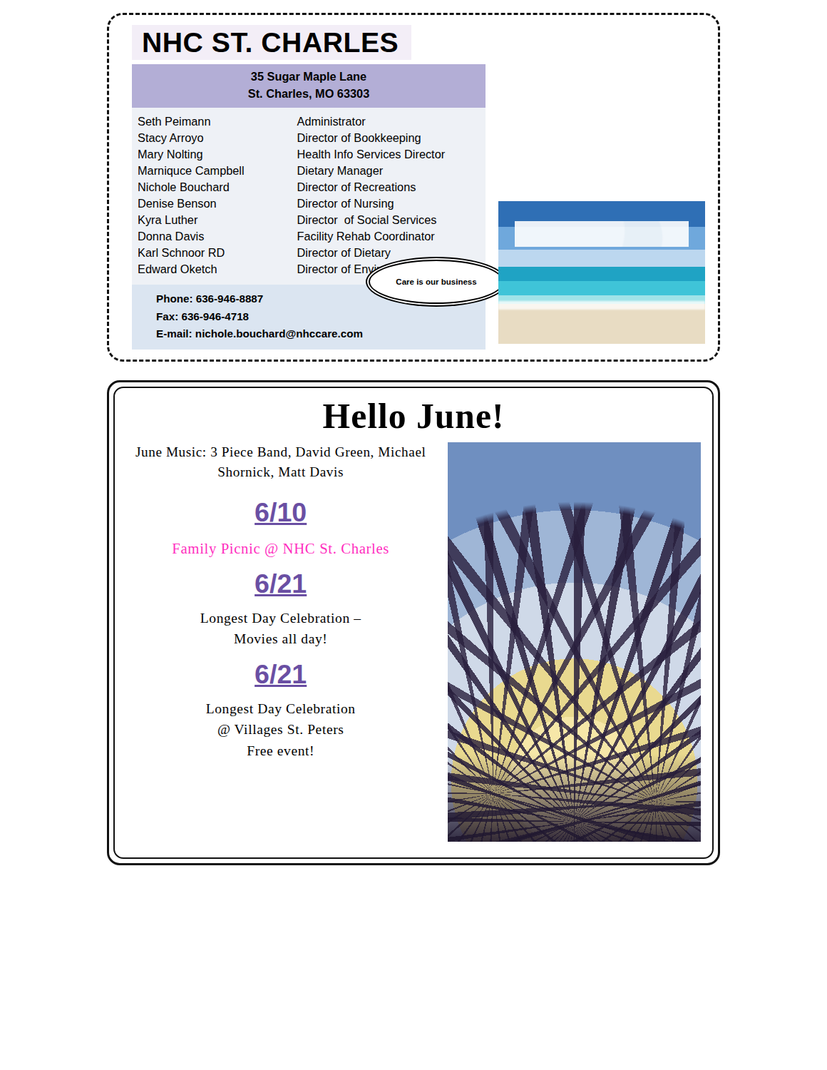NHC ST. CHARLES
35 Sugar Maple Lane
St. Charles, MO 63303
| Seth Peimann | Administrator |
| Stacy Arroyo | Director of Bookkeeping |
| Mary Nolting | Health Info Services Director |
| Marniquce Campbell | Dietary Manager |
| Nichole Bouchard | Director of Recreations |
| Denise Benson | Director of Nursing |
| Kyra Luther | Director of Social Services |
| Donna Davis | Facility Rehab Coordinator |
| Karl Schnoor RD | Director of Dietary |
| Edward Oketch | Director of Environmental Services |
Phone: 636-946-8887
Fax: 636-946-4718
E-mail: nichole.bouchard@nhccare.com
Care is our business
Hello June!
June Music: 3 Piece Band, David Green, Michael Shornick, Matt Davis
6/10
Family Picnic @ NHC St. Charles
6/21
Longest Day Celebration –
Movies all day!
6/21
Longest Day Celebration
@ Villages St. Peters
Free event!